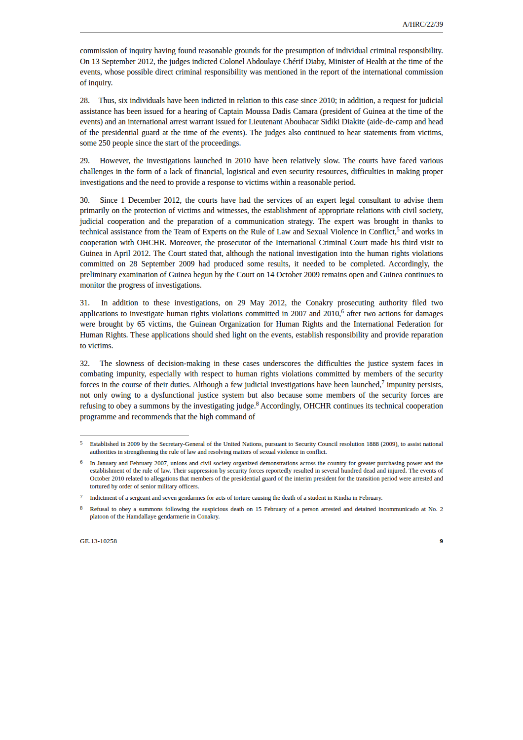A/HRC/22/39
commission of inquiry having found reasonable grounds for the presumption of individual criminal responsibility. On 13 September 2012, the judges indicted Colonel Abdoulaye Chérif Diaby, Minister of Health at the time of the events, whose possible direct criminal responsibility was mentioned in the report of the international commission of inquiry.
28. Thus, six individuals have been indicted in relation to this case since 2010; in addition, a request for judicial assistance has been issued for a hearing of Captain Moussa Dadis Camara (president of Guinea at the time of the events) and an international arrest warrant issued for Lieutenant Aboubacar Sidiki Diakite (aide-de-camp and head of the presidential guard at the time of the events). The judges also continued to hear statements from victims, some 250 people since the start of the proceedings.
29. However, the investigations launched in 2010 have been relatively slow. The courts have faced various challenges in the form of a lack of financial, logistical and even security resources, difficulties in making proper investigations and the need to provide a response to victims within a reasonable period.
30. Since 1 December 2012, the courts have had the services of an expert legal consultant to advise them primarily on the protection of victims and witnesses, the establishment of appropriate relations with civil society, judicial cooperation and the preparation of a communication strategy. The expert was brought in thanks to technical assistance from the Team of Experts on the Rule of Law and Sexual Violence in Conflict,5 and works in cooperation with OHCHR. Moreover, the prosecutor of the International Criminal Court made his third visit to Guinea in April 2012. The Court stated that, although the national investigation into the human rights violations committed on 28 September 2009 had produced some results, it needed to be completed. Accordingly, the preliminary examination of Guinea begun by the Court on 14 October 2009 remains open and Guinea continues to monitor the progress of investigations.
31. In addition to these investigations, on 29 May 2012, the Conakry prosecuting authority filed two applications to investigate human rights violations committed in 2007 and 2010,6 after two actions for damages were brought by 65 victims, the Guinean Organization for Human Rights and the International Federation for Human Rights. These applications should shed light on the events, establish responsibility and provide reparation to victims.
32. The slowness of decision-making in these cases underscores the difficulties the justice system faces in combating impunity, especially with respect to human rights violations committed by members of the security forces in the course of their duties. Although a few judicial investigations have been launched,7 impunity persists, not only owing to a dysfunctional justice system but also because some members of the security forces are refusing to obey a summons by the investigating judge.8 Accordingly, OHCHR continues its technical cooperation programme and recommends that the high command of
5 Established in 2009 by the Secretary-General of the United Nations, pursuant to Security Council resolution 1888 (2009), to assist national authorities in strengthening the rule of law and resolving matters of sexual violence in conflict.
6 In January and February 2007, unions and civil society organized demonstrations across the country for greater purchasing power and the establishment of the rule of law. Their suppression by security forces reportedly resulted in several hundred dead and injured. The events of October 2010 related to allegations that members of the presidential guard of the interim president for the transition period were arrested and tortured by order of senior military officers.
7 Indictment of a sergeant and seven gendarmes for acts of torture causing the death of a student in Kindia in February.
8 Refusal to obey a summons following the suspicious death on 15 February of a person arrested and detained incommunicado at No. 2 platoon of the Hamdallaye gendarmerie in Conakry.
GE.13-10258 9